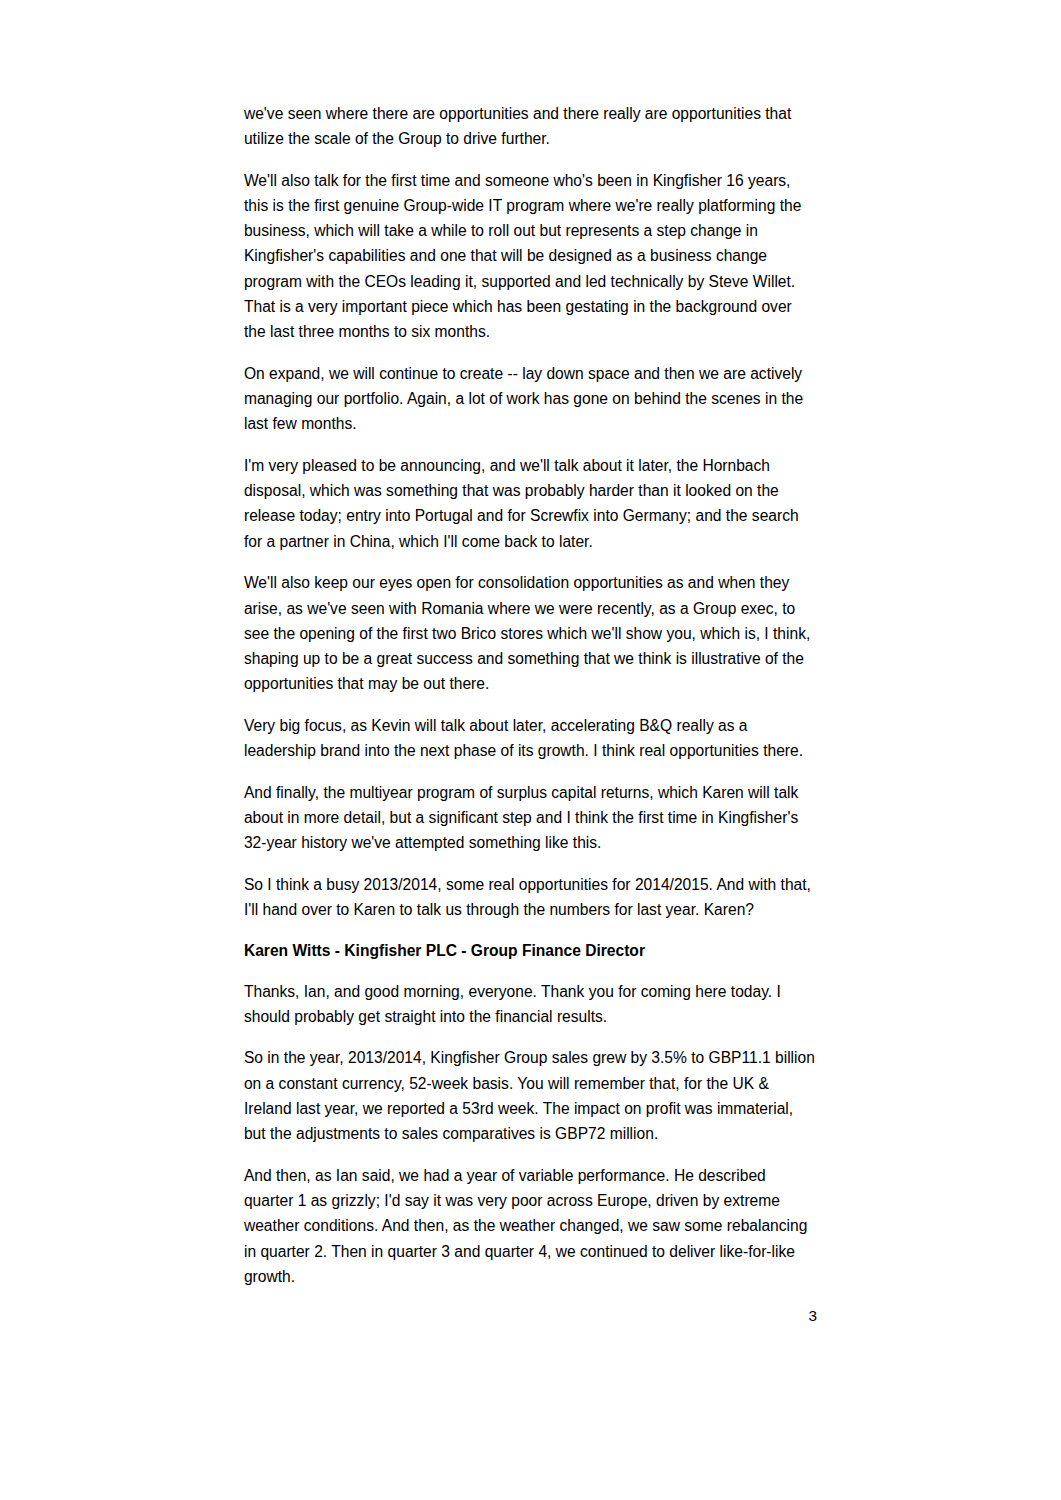we've seen where there are opportunities and there really are opportunities that utilize the scale of the Group to drive further.
We'll also talk for the first time and someone who's been in Kingfisher 16 years, this is the first genuine Group-wide IT program where we're really platforming the business, which will take a while to roll out but represents a step change in Kingfisher's capabilities and one that will be designed as a business change program with the CEOs leading it, supported and led technically by Steve Willet. That is a very important piece which has been gestating in the background over the last three months to six months.
On expand, we will continue to create -- lay down space and then we are actively managing our portfolio. Again, a lot of work has gone on behind the scenes in the last few months.
I'm very pleased to be announcing, and we'll talk about it later, the Hornbach disposal, which was something that was probably harder than it looked on the release today; entry into Portugal and for Screwfix into Germany; and the search for a partner in China, which I'll come back to later.
We'll also keep our eyes open for consolidation opportunities as and when they arise, as we've seen with Romania where we were recently, as a Group exec, to see the opening of the first two Brico stores which we'll show you, which is, I think, shaping up to be a great success and something that we think is illustrative of the opportunities that may be out there.
Very big focus, as Kevin will talk about later, accelerating B&Q really as a leadership brand into the next phase of its growth. I think real opportunities there.
And finally, the multiyear program of surplus capital returns, which Karen will talk about in more detail, but a significant step and I think the first time in Kingfisher's 32-year history we've attempted something like this.
So I think a busy 2013/2014, some real opportunities for 2014/2015. And with that, I'll hand over to Karen to talk us through the numbers for last year. Karen?
Karen Witts - Kingfisher PLC - Group Finance Director
Thanks, Ian, and good morning, everyone. Thank you for coming here today. I should probably get straight into the financial results.
So in the year, 2013/2014, Kingfisher Group sales grew by 3.5% to GBP11.1 billion on a constant currency, 52-week basis. You will remember that, for the UK & Ireland last year, we reported a 53rd week. The impact on profit was immaterial, but the adjustments to sales comparatives is GBP72 million.
And then, as Ian said, we had a year of variable performance. He described quarter 1 as grizzly; I'd say it was very poor across Europe, driven by extreme weather conditions. And then, as the weather changed, we saw some rebalancing in quarter 2. Then in quarter 3 and quarter 4, we continued to deliver like-for-like growth.
3